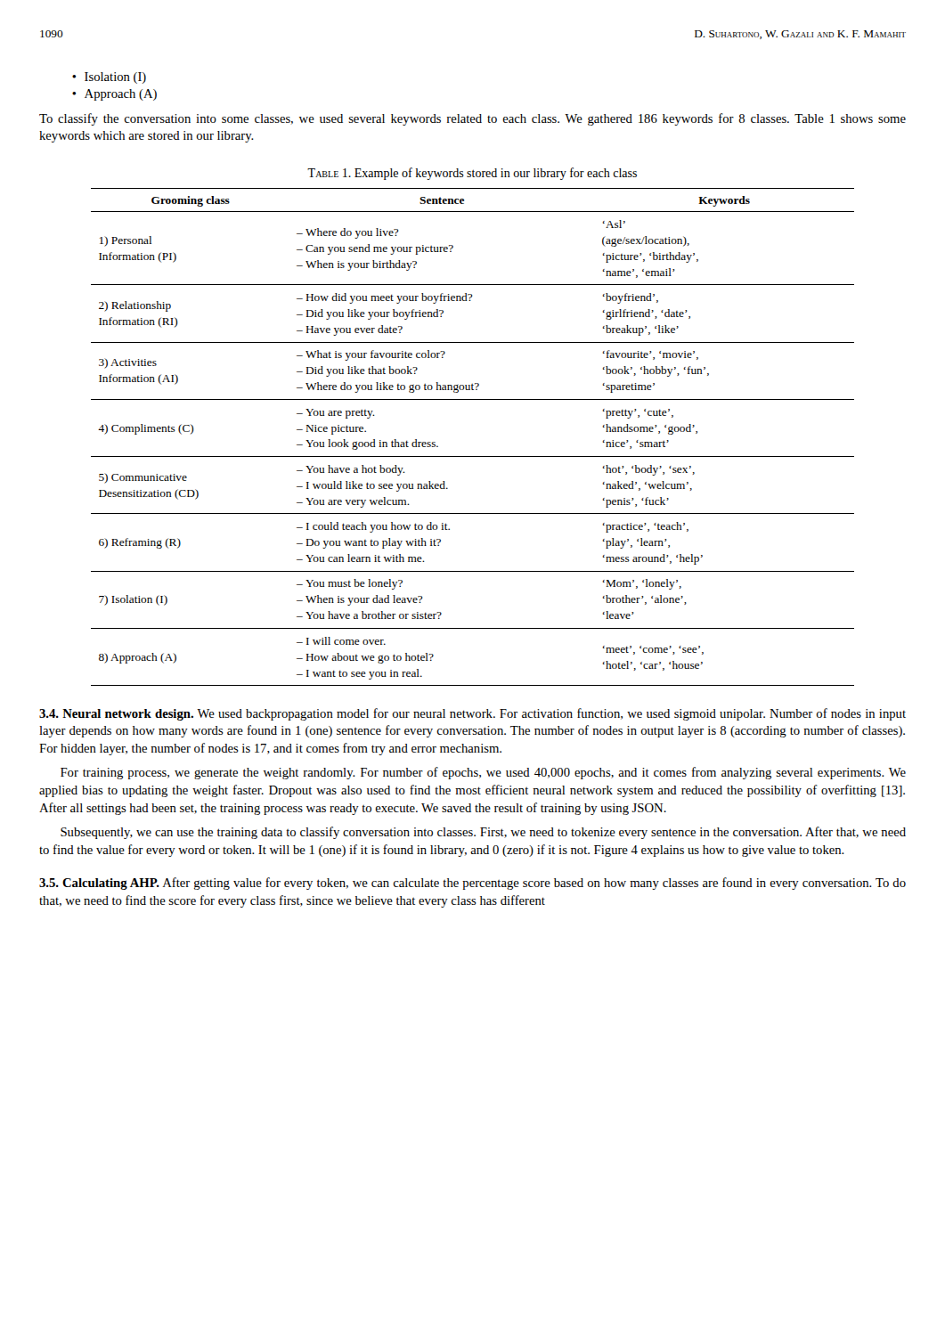1090 D. Suhartono, W. Gazali and K. F. Mamahit
Isolation (I)
Approach (A)
To classify the conversation into some classes, we used several keywords related to each class. We gathered 186 keywords for 8 classes. Table 1 shows some keywords which are stored in our library.
Table 1. Example of keywords stored in our library for each class
| Grooming class | Sentence | Keywords |
| --- | --- | --- |
| 1) Personal Information (PI) | Where do you live? Can you send me your picture? When is your birthday? | ‘Asl’ (age/sex/location), ‘picture’, ‘birthday’, ‘name’, ‘email’ |
| 2) Relationship Information (RI) | How did you meet your boyfriend? Did you like your boyfriend? Have you ever date? | ‘boyfriend’, ‘girlfriend’, ‘date’, ‘breakup’, ‘like’ |
| 3) Activities Information (AI) | What is your favourite color? Did you like that book? Where do you like to go to hangout? | ‘favourite’, ‘movie’, ‘book’, ‘hobby’, ‘fun’, ‘sparetime’ |
| 4) Compliments (C) | You are pretty. Nice picture. You look good in that dress. | ‘pretty’, ‘cute’, ‘handsome’, ‘good’, ‘nice’, ‘smart’ |
| 5) Communicative Desensitization (CD) | You have a hot body. I would like to see you naked. You are very welcum. | ‘hot’, ‘body’, ‘sex’, ‘naked’, ‘welcum’, ‘penis’, ‘fuck’ |
| 6) Reframing (R) | I could teach you how to do it. Do you want to play with it? You can learn it with me. | ‘practice’, ‘teach’, ‘play’, ‘learn’, ‘mess around’, ‘help’ |
| 7) Isolation (I) | You must be lonely? When is your dad leave? You have a brother or sister? | ‘Mom’, ‘lonely’, ‘brother’, ‘alone’, ‘leave’ |
| 8) Approach (A) | I will come over. How about we go to hotel? I want to see you in real. | ‘meet’, ‘come’, ‘see’, ‘hotel’, ‘car’, ‘house’ |
3.4. Neural network design. We used backpropagation model for our neural network. For activation function, we used sigmoid unipolar. Number of nodes in input layer depends on how many words are found in 1 (one) sentence for every conversation. The number of nodes in output layer is 8 (according to number of classes). For hidden layer, the number of nodes is 17, and it comes from try and error mechanism.
For training process, we generate the weight randomly. For number of epochs, we used 40,000 epochs, and it comes from analyzing several experiments. We applied bias to updating the weight faster. Dropout was also used to find the most efficient neural network system and reduced the possibility of overfitting [13]. After all settings had been set, the training process was ready to execute. We saved the result of training by using JSON.
Subsequently, we can use the training data to classify conversation into classes. First, we need to tokenize every sentence in the conversation. After that, we need to find the value for every word or token. It will be 1 (one) if it is found in library, and 0 (zero) if it is not. Figure 4 explains us how to give value to token.
3.5. Calculating AHP. After getting value for every token, we can calculate the percentage score based on how many classes are found in every conversation. To do that, we need to find the score for every class first, since we believe that every class has different